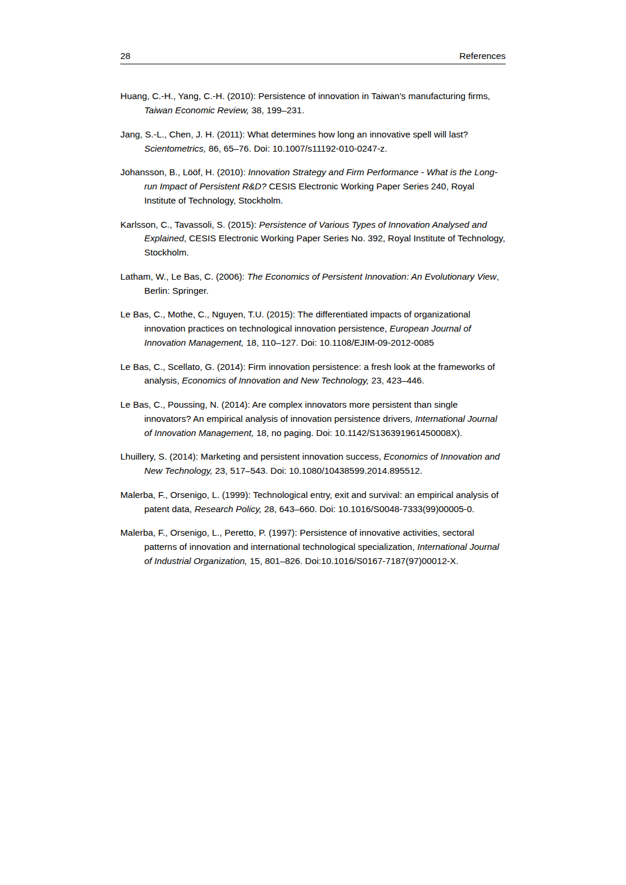28 References
Huang, C.-H., Yang, C.-H. (2010): Persistence of innovation in Taiwan’s manufacturing firms, Taiwan Economic Review, 38, 199–231.
Jang, S.-L., Chen, J. H. (2011): What determines how long an innovative spell will last? Scientometrics, 86, 65–76. Doi: 10.1007/s11192-010-0247-z.
Johansson, B., Lööf, H. (2010): Innovation Strategy and Firm Performance - What is the Long-run Impact of Persistent R&D? CESIS Electronic Working Paper Series 240, Royal Institute of Technology, Stockholm.
Karlsson, C., Tavassoli, S. (2015): Persistence of Various Types of Innovation Analysed and Explained, CESIS Electronic Working Paper Series No. 392, Royal Institute of Technology, Stockholm.
Latham, W., Le Bas, C. (2006): The Economics of Persistent Innovation: An Evolutionary View, Berlin: Springer.
Le Bas, C., Mothe, C., Nguyen, T.U. (2015): The differentiated impacts of organizational innovation practices on technological innovation persistence, European Journal of Innovation Management, 18, 110–127. Doi: 10.1108/EJIM-09-2012-0085
Le Bas, C., Scellato, G. (2014): Firm innovation persistence: a fresh look at the frameworks of analysis, Economics of Innovation and New Technology, 23, 423–446.
Le Bas, C., Poussing, N. (2014): Are complex innovators more persistent than single innovators? An empirical analysis of innovation persistence drivers, International Journal of Innovation Management, 18, no paging. Doi: 10.1142/S136391961450008X).
Lhuillery, S. (2014): Marketing and persistent innovation success, Economics of Innovation and New Technology, 23, 517–543. Doi: 10.1080/10438599.2014.895512.
Malerba, F., Orsenigo, L. (1999): Technological entry, exit and survival: an empirical analysis of patent data, Research Policy, 28, 643–660. Doi: 10.1016/S0048-7333(99)00005-0.
Malerba, F., Orsenigo, L., Peretto, P. (1997): Persistence of innovative activities, sectoral patterns of innovation and international technological specialization, International Journal of Industrial Organization, 15, 801–826. Doi:10.1016/S0167-7187(97)00012-X.